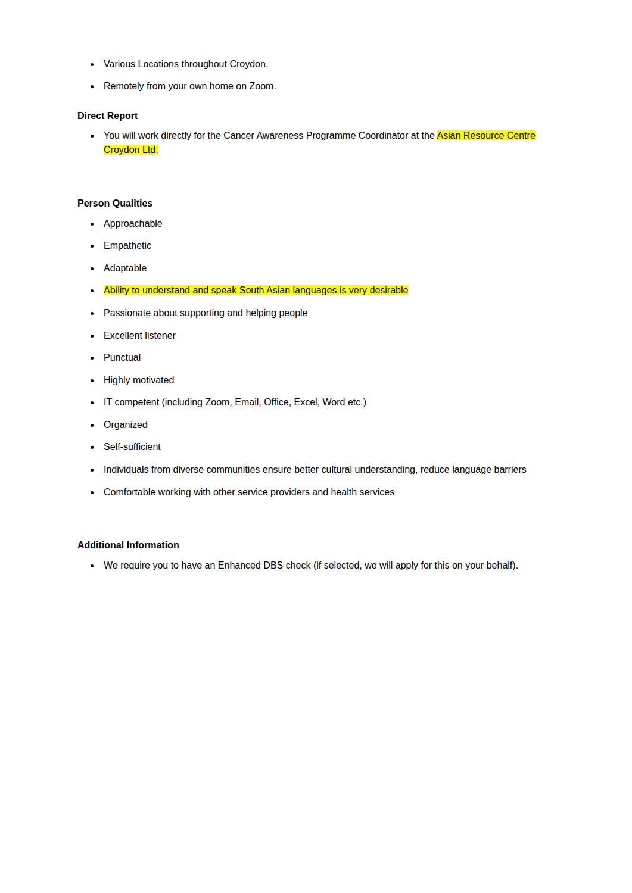Various Locations throughout Croydon.
Remotely from your own home on Zoom.
Direct Report
You will work directly for the Cancer Awareness Programme Coordinator at the Asian Resource Centre Croydon Ltd.
Person Qualities
Approachable
Empathetic
Adaptable
Ability to understand and speak South Asian languages is very desirable
Passionate about supporting and helping people
Excellent listener
Punctual
Highly motivated
IT competent (including Zoom, Email, Office, Excel, Word etc.)
Organized
Self-sufficient
Individuals from diverse communities ensure better cultural understanding, reduce language barriers
Comfortable working with other service providers and health services
Additional Information
We require you to have an Enhanced DBS check (if selected, we will apply for this on your behalf).